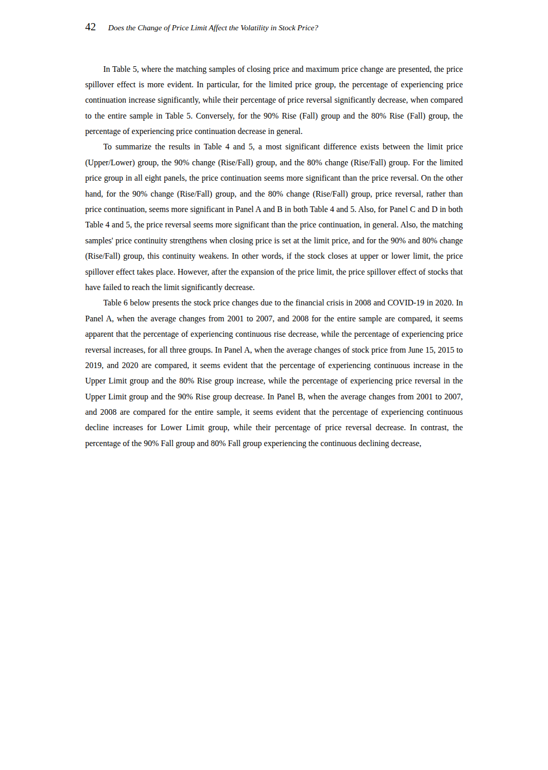42 Does the Change of Price Limit Affect the Volatility in Stock Price?
In Table 5, where the matching samples of closing price and maximum price change are presented, the price spillover effect is more evident. In particular, for the limited price group, the percentage of experiencing price continuation increase significantly, while their percentage of price reversal significantly decrease, when compared to the entire sample in Table 5. Conversely, for the 90% Rise (Fall) group and the 80% Rise (Fall) group, the percentage of experiencing price continuation decrease in general.
To summarize the results in Table 4 and 5, a most significant difference exists between the limit price (Upper/Lower) group, the 90% change (Rise/Fall) group, and the 80% change (Rise/Fall) group. For the limited price group in all eight panels, the price continuation seems more significant than the price reversal. On the other hand, for the 90% change (Rise/Fall) group, and the 80% change (Rise/Fall) group, price reversal, rather than price continuation, seems more significant in Panel A and B in both Table 4 and 5. Also, for Panel C and D in both Table 4 and 5, the price reversal seems more significant than the price continuation, in general. Also, the matching samples' price continuity strengthens when closing price is set at the limit price, and for the 90% and 80% change (Rise/Fall) group, this continuity weakens. In other words, if the stock closes at upper or lower limit, the price spillover effect takes place. However, after the expansion of the price limit, the price spillover effect of stocks that have failed to reach the limit significantly decrease.
Table 6 below presents the stock price changes due to the financial crisis in 2008 and COVID-19 in 2020. In Panel A, when the average changes from 2001 to 2007, and 2008 for the entire sample are compared, it seems apparent that the percentage of experiencing continuous rise decrease, while the percentage of experiencing price reversal increases, for all three groups. In Panel A, when the average changes of stock price from June 15, 2015 to 2019, and 2020 are compared, it seems evident that the percentage of experiencing continuous increase in the Upper Limit group and the 80% Rise group increase, while the percentage of experiencing price reversal in the Upper Limit group and the 90% Rise group decrease. In Panel B, when the average changes from 2001 to 2007, and 2008 are compared for the entire sample, it seems evident that the percentage of experiencing continuous decline increases for Lower Limit group, while their percentage of price reversal decrease. In contrast, the percentage of the 90% Fall group and 80% Fall group experiencing the continuous declining decrease,